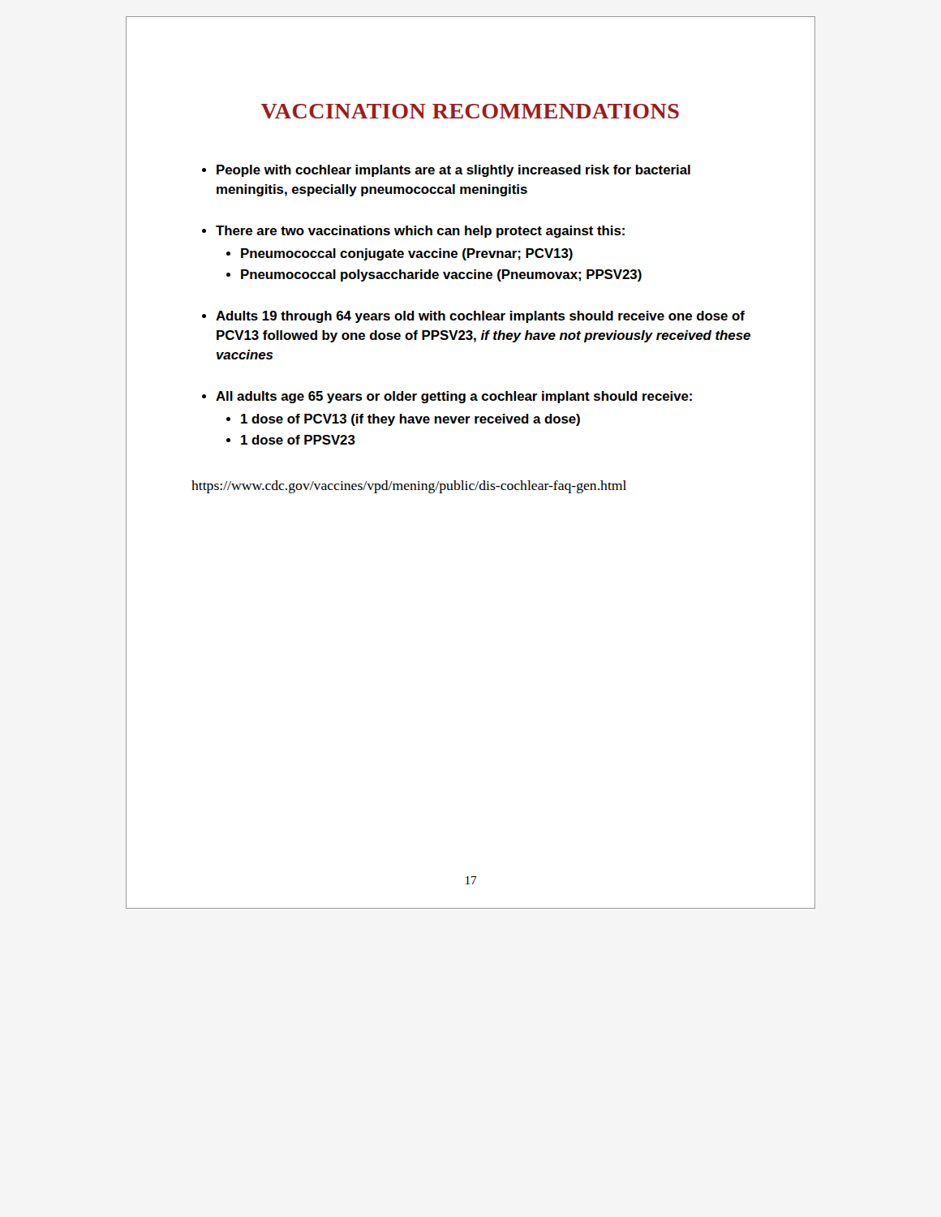VACCINATION RECOMMENDATIONS
People with cochlear implants are at a slightly increased risk for bacterial meningitis, especially pneumococcal meningitis
There are two vaccinations which can help protect against this:
Pneumococcal conjugate vaccine (Prevnar; PCV13)
Pneumococcal polysaccharide vaccine (Pneumovax; PPSV23)
Adults 19 through 64 years old with cochlear implants should receive one dose of PCV13 followed by one dose of PPSV23, if they have not previously received these vaccines
All adults age 65 years or older getting a cochlear implant should receive:
1 dose of PCV13 (if they have never received a dose)
1 dose of PPSV23
https://www.cdc.gov/vaccines/vpd/mening/public/dis-cochlear-faq-gen.html
17